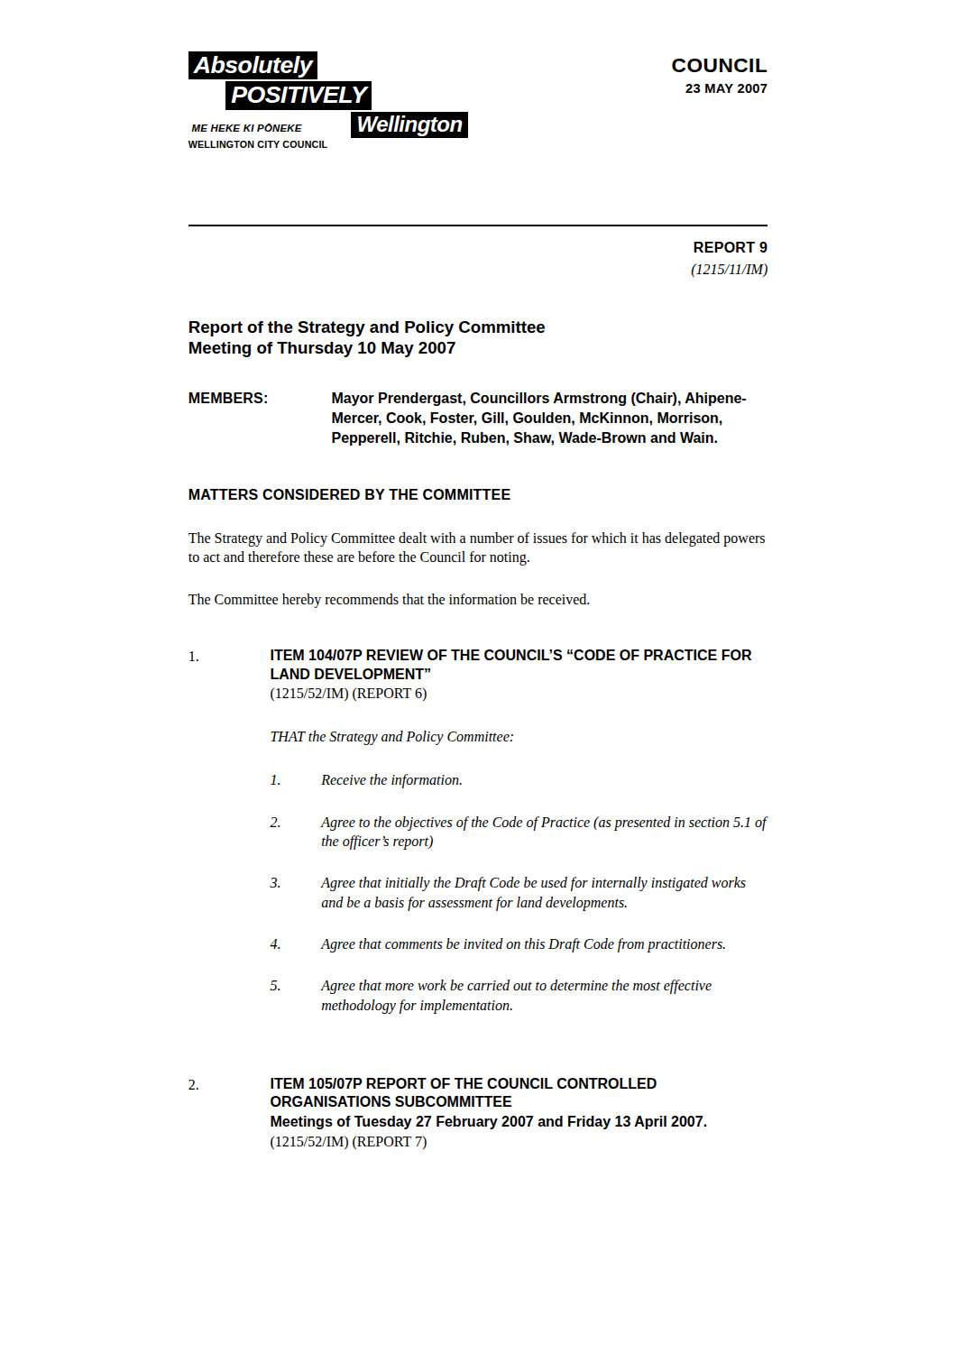Absolutely
POSITIVELY
ME HEKE KI PŌNEKE Wellington
WELLINGTON CITY COUNCIL
COUNCIL
23 MAY 2007
REPORT 9
(1215/11/IM)
Report of the Strategy and Policy Committee
Meeting of Thursday 10 May 2007
MEMBERS:
Mayor Prendergast, Councillors Armstrong (Chair), Ahipene-Mercer, Cook, Foster, Gill, Goulden, McKinnon, Morrison, Pepperell, Ritchie, Ruben, Shaw, Wade-Brown and Wain.
MATTERS CONSIDERED BY THE COMMITTEE
The Strategy and Policy Committee dealt with a number of issues for which it has delegated powers to act and therefore these are before the Council for noting.
The Committee hereby recommends that the information be received.
1.
ITEM 104/07P REVIEW OF THE COUNCIL’S “CODE OF PRACTICE FOR LAND DEVELOPMENT”
(1215/52/IM) (REPORT 6)
THAT the Strategy and Policy Committee:
1. Receive the information.
2. Agree to the objectives of the Code of Practice (as presented in section 5.1 of the officer’s report)
3. Agree that initially the Draft Code be used for internally instigated works and be a basis for assessment for land developments.
4. Agree that comments be invited on this Draft Code from practitioners.
5. Agree that more work be carried out to determine the most effective methodology for implementation.
2.
ITEM 105/07P REPORT OF THE COUNCIL CONTROLLED ORGANISATIONS SUBCOMMITTEE
Meetings of Tuesday 27 February 2007 and Friday 13 April 2007.
(1215/52/IM) (REPORT 7)